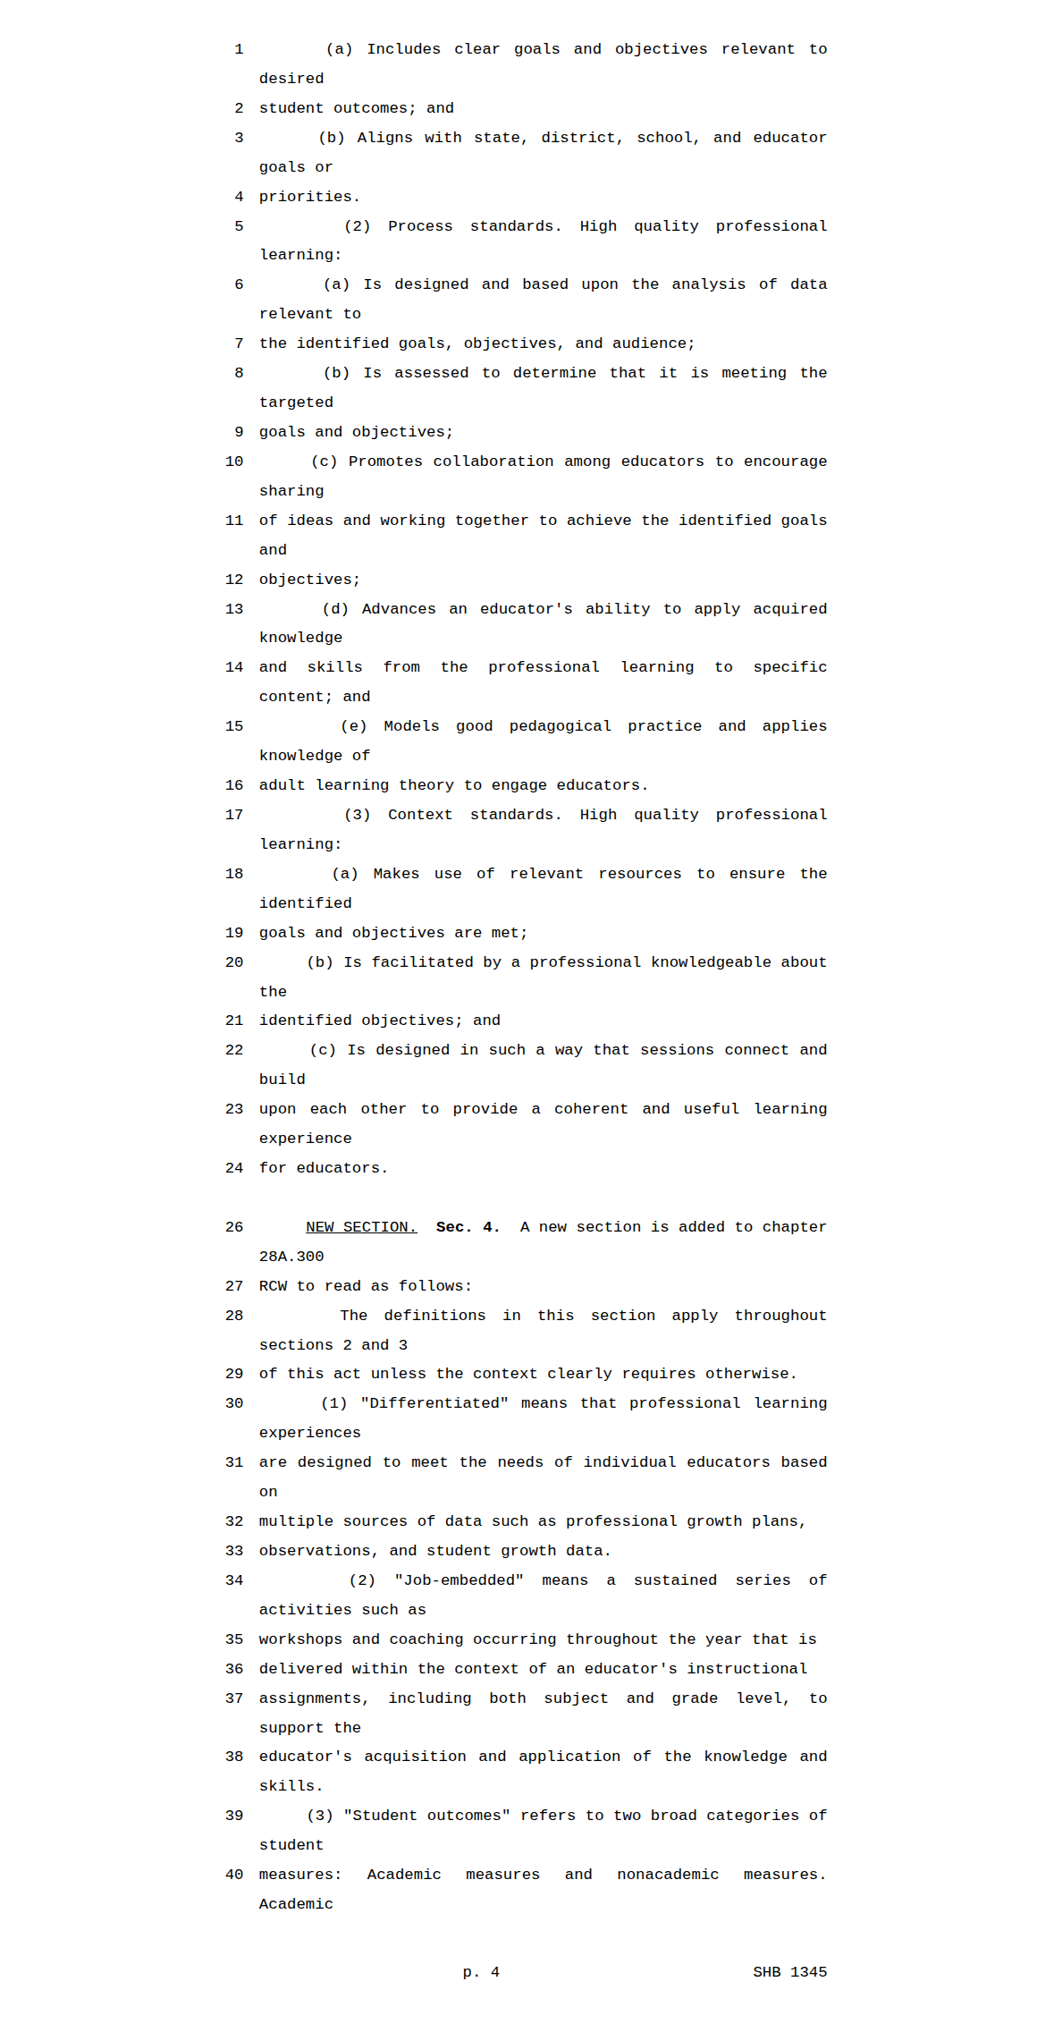(a) Includes clear goals and objectives relevant to desired
student outcomes; and
(b) Aligns with state, district, school, and educator goals or
priorities.
(2) Process standards. High quality professional learning:
(a) Is designed and based upon the analysis of data relevant to
the identified goals, objectives, and audience;
(b) Is assessed to determine that it is meeting the targeted
goals and objectives;
(c) Promotes collaboration among educators to encourage sharing
of ideas and working together to achieve the identified goals and
objectives;
(d) Advances an educator's ability to apply acquired knowledge
and skills from the professional learning to specific content; and
(e) Models good pedagogical practice and applies knowledge of
adult learning theory to engage educators.
(3) Context standards. High quality professional learning:
(a) Makes use of relevant resources to ensure the identified
goals and objectives are met;
(b) Is facilitated by a professional knowledgeable about the
identified objectives; and
(c) Is designed in such a way that sessions connect and build
upon each other to provide a coherent and useful learning experience
for educators.
NEW SECTION. Sec. 4. A new section is added to chapter 28A.300
RCW to read as follows:
The definitions in this section apply throughout sections 2 and 3
of this act unless the context clearly requires otherwise.
(1) "Differentiated" means that professional learning experiences
are designed to meet the needs of individual educators based on
multiple sources of data such as professional growth plans,
observations, and student growth data.
(2) "Job-embedded" means a sustained series of activities such as
workshops and coaching occurring throughout the year that is
delivered within the context of an educator's instructional
assignments, including both subject and grade level, to support the
educator's acquisition and application of the knowledge and skills.
(3) "Student outcomes" refers to two broad categories of student
measures: Academic measures and nonacademic measures. Academic
p. 4 SHB 1345